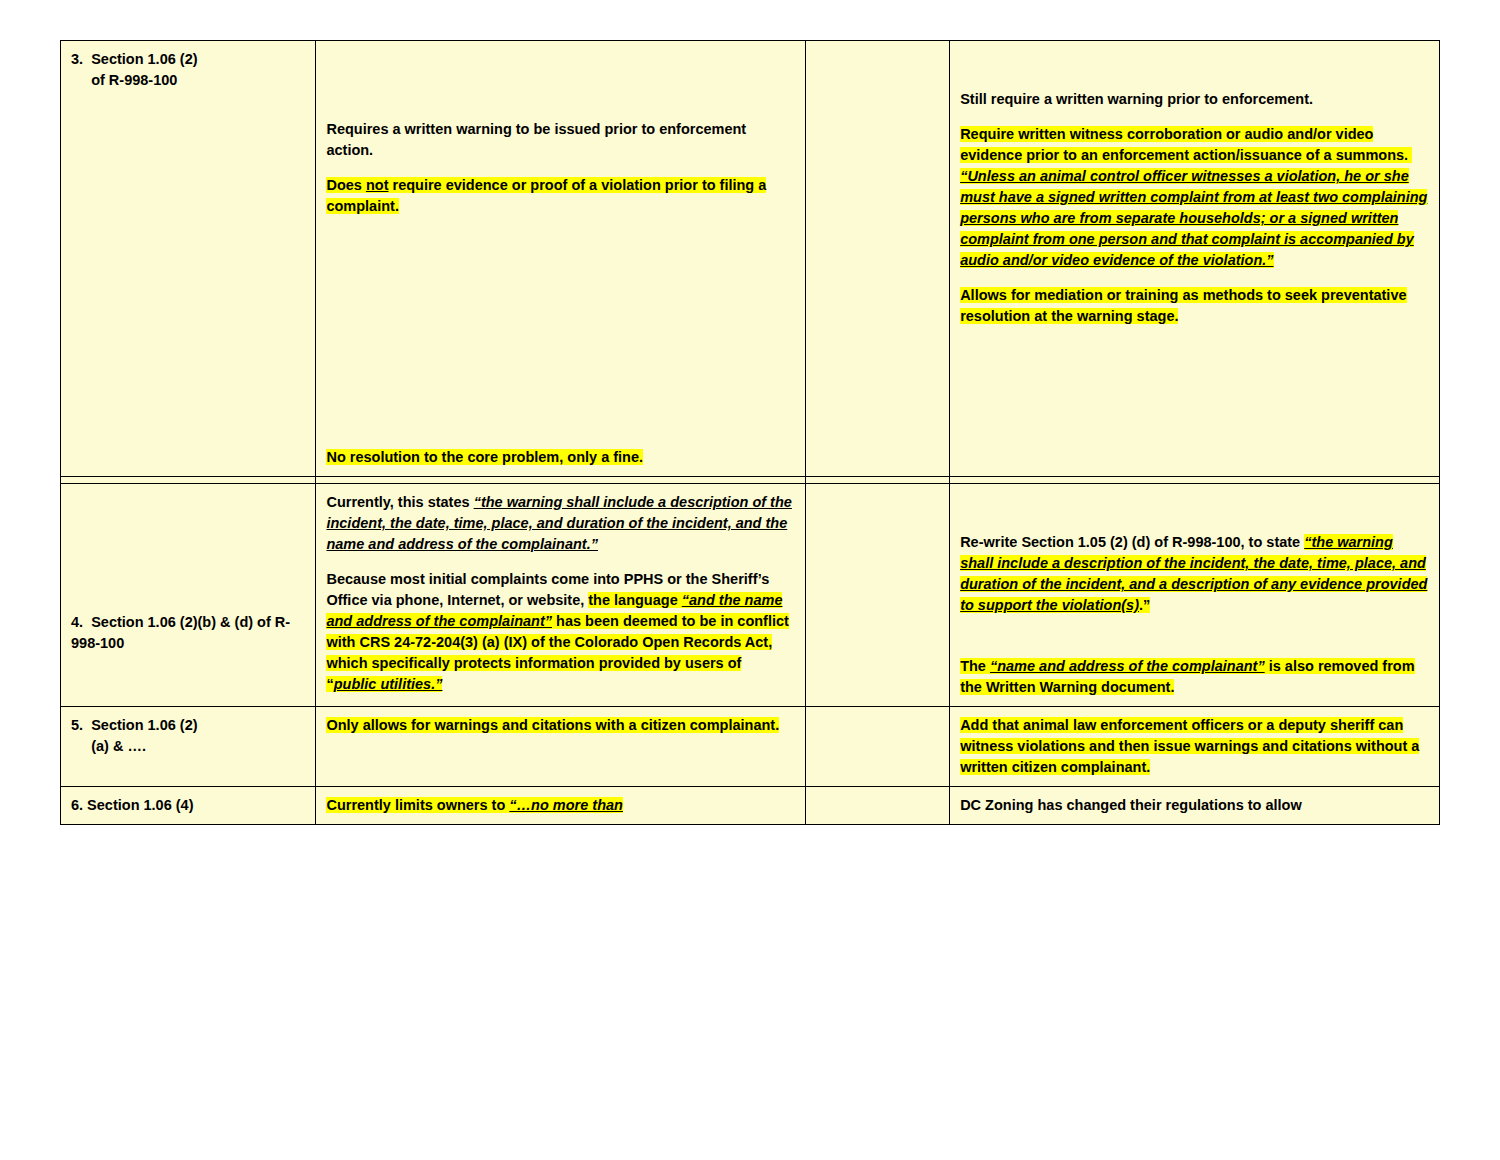| 3. Section 1.06 (2) of R-998-100 | Requires a written warning to be issued prior to enforcement action. Does not require evidence or proof of a violation prior to filing a complaint. No resolution to the core problem, only a fine. | | Still require a written warning prior to enforcement. Require written witness corroboration or audio and/or video evidence prior to an enforcement action/issuance of a summons. “Unless an animal control officer witnesses a violation, he or she must have a signed written complaint from at least two complaining persons who are from separate households; or a signed written complaint from one person and that complaint is accompanied by audio and/or video evidence of the violation.” Allows for mediation or training as methods to seek preventative resolution at the warning stage. |
| 4. Section 1.06 (2)(b) & (d) of R-998-100 | Currently, this states “the warning shall include a description of the incident, the date, time, place, and duration of the incident, and the name and address of the complainant.” Because most initial complaints come into PPHS or the Sheriff’s Office via phone, Internet, or website, the language “and the name and address of the complainant” has been deemed to be in conflict with CRS 24-72-204(3) (a) (IX) of the Colorado Open Records Act, which specifically protects information provided by users of “ public utilities.” | | Re-write Section 1.05 (2) (d) of R-998-100, to state “the warning shall include a description of the incident, the date, time, place, and duration of the incident, and a description of any evidence provided to support the violation(s) .” The “name and address of the complainant” is also removed from the Written Warning document. |
| 5. Section 1.06 (2) (a) & …. | Only allows for warnings and citations with a citizen complainant. | | Add that animal law enforcement officers or a deputy sheriff can witness violations and then issue warnings and citations without a written citizen complainant. |
| 6. Section 1.06 (4) | Currently limits owners to “…no more than | | DC Zoning has changed their regulations to allow |